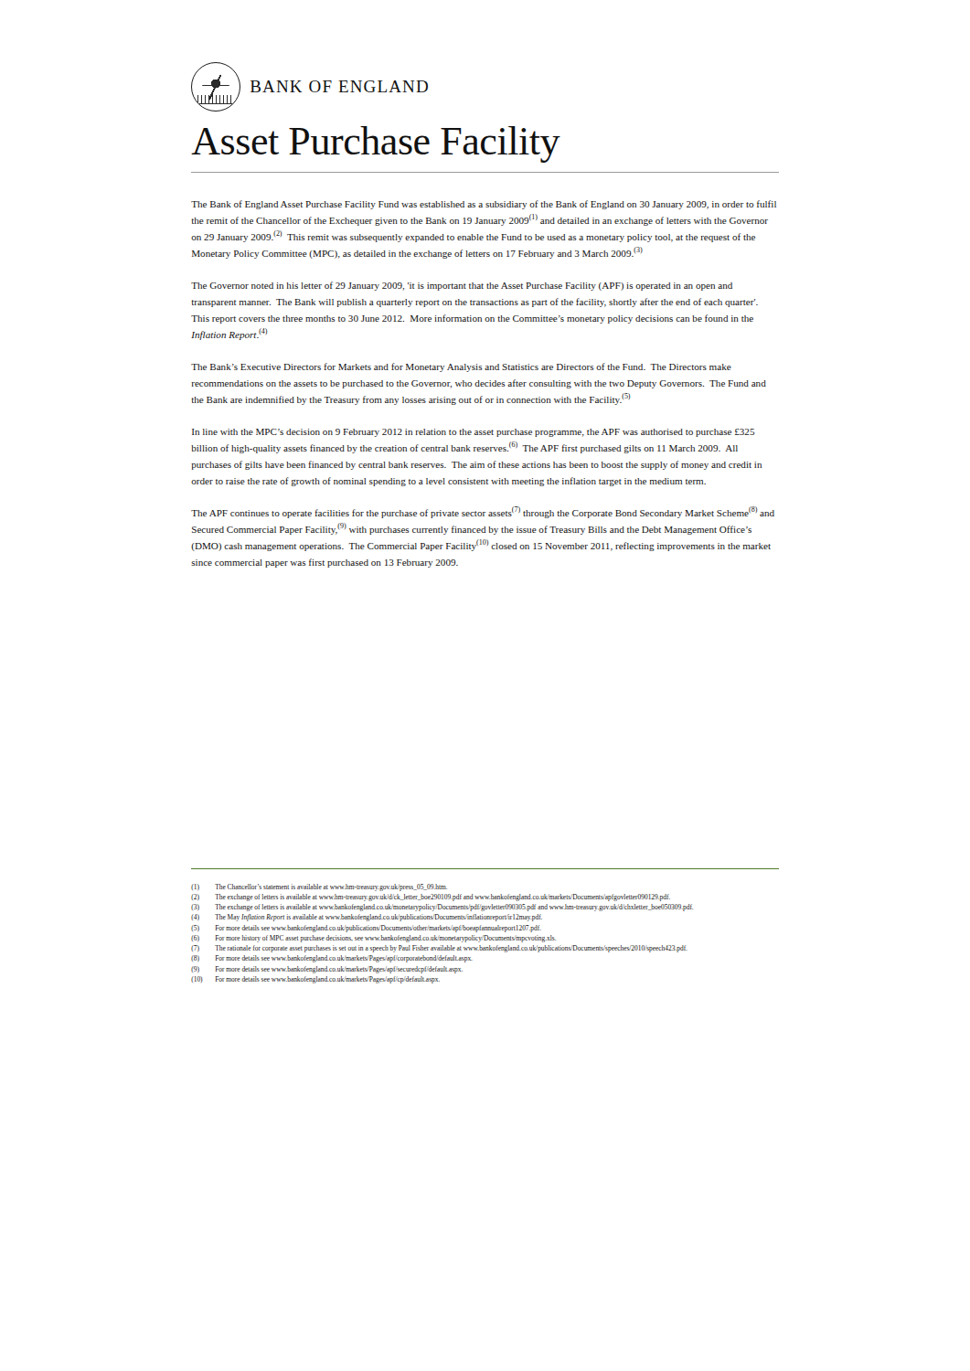BANK OF ENGLAND
Asset Purchase Facility
The Bank of England Asset Purchase Facility Fund was established as a subsidiary of the Bank of England on 30 January 2009, in order to fulfil the remit of the Chancellor of the Exchequer given to the Bank on 19 January 2009(1) and detailed in an exchange of letters with the Governor on 29 January 2009.(2) This remit was subsequently expanded to enable the Fund to be used as a monetary policy tool, at the request of the Monetary Policy Committee (MPC), as detailed in the exchange of letters on 17 February and 3 March 2009.(3)
The Governor noted in his letter of 29 January 2009, 'it is important that the Asset Purchase Facility (APF) is operated in an open and transparent manner. The Bank will publish a quarterly report on the transactions as part of the facility, shortly after the end of each quarter'. This report covers the three months to 30 June 2012. More information on the Committee’s monetary policy decisions can be found in the Inflation Report.(4)
The Bank’s Executive Directors for Markets and for Monetary Analysis and Statistics are Directors of the Fund. The Directors make recommendations on the assets to be purchased to the Governor, who decides after consulting with the two Deputy Governors. The Fund and the Bank are indemnified by the Treasury from any losses arising out of or in connection with the Facility.(5)
In line with the MPC’s decision on 9 February 2012 in relation to the asset purchase programme, the APF was authorised to purchase £325 billion of high-quality assets financed by the creation of central bank reserves.(6) The APF first purchased gilts on 11 March 2009. All purchases of gilts have been financed by central bank reserves. The aim of these actions has been to boost the supply of money and credit in order to raise the rate of growth of nominal spending to a level consistent with meeting the inflation target in the medium term.
The APF continues to operate facilities for the purchase of private sector assets(7) through the Corporate Bond Secondary Market Scheme(8) and Secured Commercial Paper Facility,(9) with purchases currently financed by the issue of Treasury Bills and the Debt Management Office’s (DMO) cash management operations. The Commercial Paper Facility(10) closed on 15 November 2011, reflecting improvements in the market since commercial paper was first purchased on 13 February 2009.
(1) The Chancellor’s statement is available at www.hm-treasury.gov.uk/press_05_09.htm.
(2) The exchange of letters is available at www.hm-treasury.gov.uk/d/ck_letter_boe290109.pdf and www.bankofengland.co.uk/markets/Documents/apfgovletter090129.pdf.
(3) The exchange of letters is available at www.bankofengland.co.uk/monetarypolicy/Documents/pdf/govletter090305.pdf and www.hm-treasury.gov.uk/d/chxletter_boe050309.pdf.
(4) The May Inflation Report is available at www.bankofengland.co.uk/publications/Documents/inflationreport/ir12may.pdf.
(5) For more details see www.bankofengland.co.uk/publications/Documents/other/markets/apf/boeapfannualreport1207.pdf.
(6) For more history of MPC asset purchase decisions, see www.bankofengland.co.uk/monetarypolicy/Documents/mpcvoting.xls.
(7) The rationale for corporate asset purchases is set out in a speech by Paul Fisher available at www.bankofengland.co.uk/publications/Documents/speeches/2010/speech423.pdf.
(8) For more details see www.bankofengland.co.uk/markets/Pages/apf/corporatebond/default.aspx.
(9) For more details see www.bankofengland.co.uk/markets/Pages/apf/securedcpf/default.aspx.
(10) For more details see www.bankofengland.co.uk/markets/Pages/apf/cp/default.aspx.